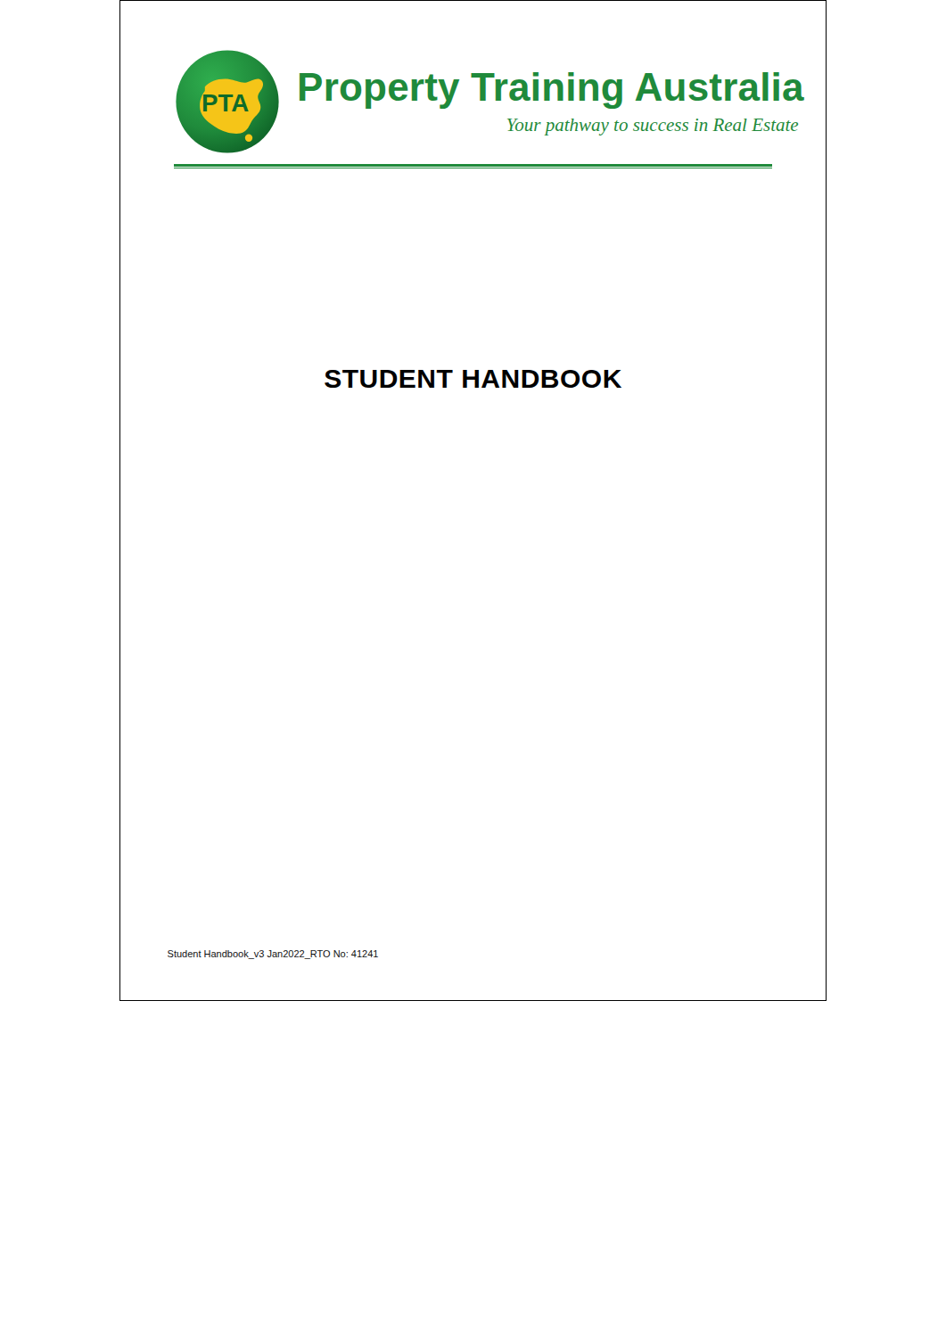PTA
Property Training Australia
Your pathway to success in Real Estate
STUDENT HANDBOOK
Student Handbook_v3 Jan2022_RTO No: 41241